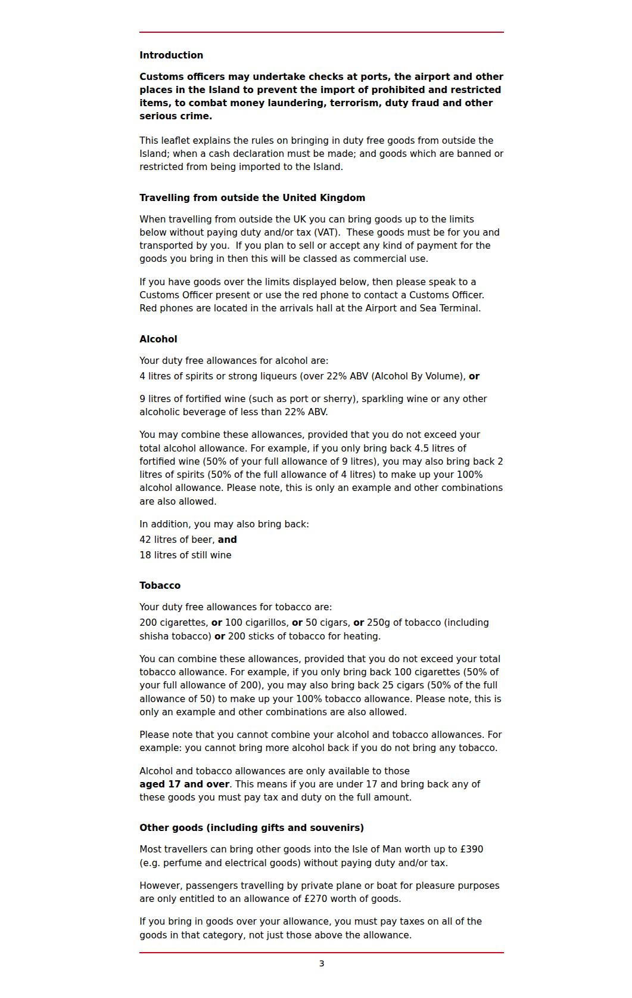Introduction
Customs officers may undertake checks at ports, the airport and other places in the Island to prevent the import of prohibited and restricted items, to combat money laundering, terrorism, duty fraud and other serious crime.
This leaflet explains the rules on bringing in duty free goods from outside the Island; when a cash declaration must be made; and goods which are banned or restricted from being imported to the Island.
Travelling from outside the United Kingdom
When travelling from outside the UK you can bring goods up to the limits below without paying duty and/or tax (VAT). These goods must be for you and transported by you. If you plan to sell or accept any kind of payment for the goods you bring in then this will be classed as commercial use.
If you have goods over the limits displayed below, then please speak to a Customs Officer present or use the red phone to contact a Customs Officer. Red phones are located in the arrivals hall at the Airport and Sea Terminal.
Alcohol
Your duty free allowances for alcohol are:
4 litres of spirits or strong liqueurs (over 22% ABV (Alcohol By Volume), or
9 litres of fortified wine (such as port or sherry), sparkling wine or any other alcoholic beverage of less than 22% ABV.
You may combine these allowances, provided that you do not exceed your total alcohol allowance. For example, if you only bring back 4.5 litres of fortified wine (50% of your full allowance of 9 litres), you may also bring back 2 litres of spirits (50% of the full allowance of 4 litres) to make up your 100% alcohol allowance. Please note, this is only an example and other combinations are also allowed.
In addition, you may also bring back:
42 litres of beer, and
18 litres of still wine
Tobacco
Your duty free allowances for tobacco are:
200 cigarettes, or 100 cigarillos, or 50 cigars, or 250g of tobacco (including shisha tobacco) or 200 sticks of tobacco for heating.
You can combine these allowances, provided that you do not exceed your total tobacco allowance. For example, if you only bring back 100 cigarettes (50% of your full allowance of 200), you may also bring back 25 cigars (50% of the full allowance of 50) to make up your 100% tobacco allowance. Please note, this is only an example and other combinations are also allowed.
Please note that you cannot combine your alcohol and tobacco allowances. For example: you cannot bring more alcohol back if you do not bring any tobacco.
Alcohol and tobacco allowances are only available to those aged 17 and over. This means if you are under 17 and bring back any of these goods you must pay tax and duty on the full amount.
Other goods (including gifts and souvenirs)
Most travellers can bring other goods into the Isle of Man worth up to £390 (e.g. perfume and electrical goods) without paying duty and/or tax.
However, passengers travelling by private plane or boat for pleasure purposes are only entitled to an allowance of £270 worth of goods.
If you bring in goods over your allowance, you must pay taxes on all of the goods in that category, not just those above the allowance.
3